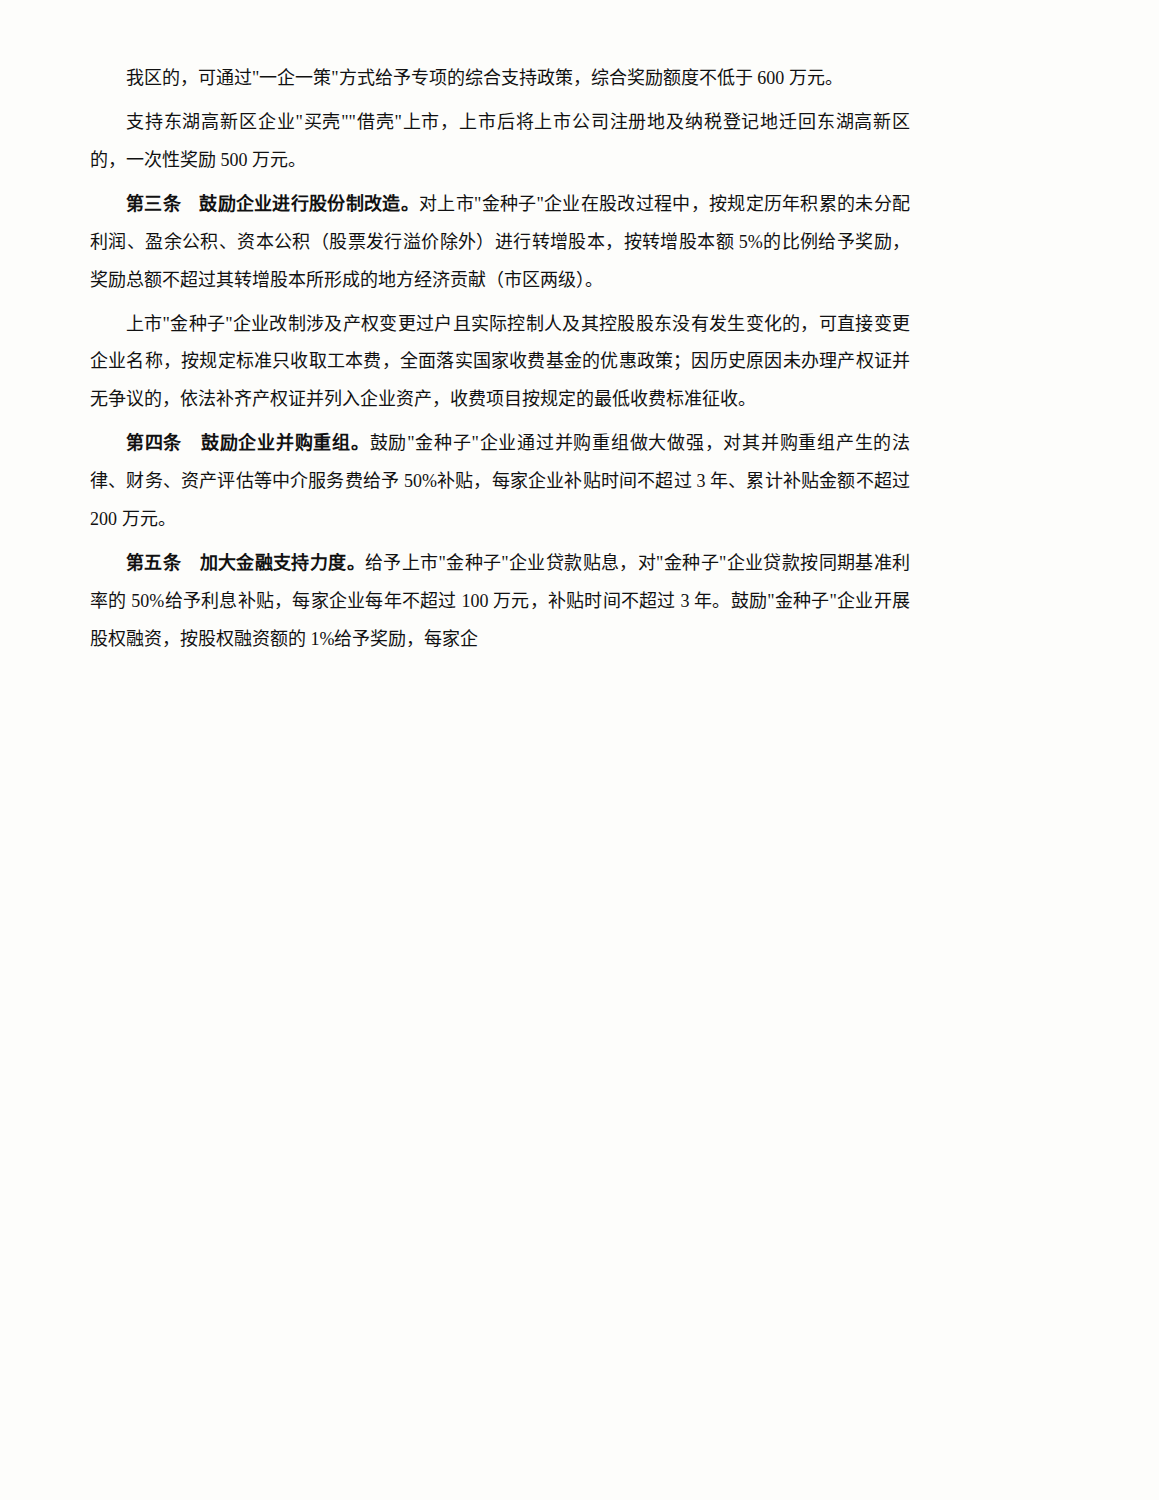我区的，可通过"一企一策"方式给予专项的综合支持政策，综合奖励额度不低于 600 万元。
支持东湖高新区企业"买壳""借壳"上市，上市后将上市公司注册地及纳税登记地迁回东湖高新区的，一次性奖励 500 万元。
第三条　鼓励企业进行股份制改造。对上市"金种子"企业在股改过程中，按规定历年积累的未分配利润、盈余公积、资本公积（股票发行溢价除外）进行转增股本，按转增股本额 5%的比例给予奖励，奖励总额不超过其转增股本所形成的地方经济贡献（市区两级）。
上市"金种子"企业改制涉及产权变更过户且实际控制人及其控股股东没有发生变化的，可直接变更企业名称，按规定标准只收取工本费，全面落实国家收费基金的优惠政策；因历史原因未办理产权证并无争议的，依法补齐产权证并列入企业资产，收费项目按规定的最低收费标准征收。
第四条　鼓励企业并购重组。鼓励"金种子"企业通过并购重组做大做强，对其并购重组产生的法律、财务、资产评估等中介服务费给予 50%补贴，每家企业补贴时间不超过 3 年、累计补贴金额不超过 200 万元。
第五条　加大金融支持力度。给予上市"金种子"企业贷款贴息，对"金种子"企业贷款按同期基准利率的 50%给予利息补贴，每家企业每年不超过 100 万元，补贴时间不超过 3 年。鼓励"金种子"企业开展股权融资，按股权融资额的 1%给予奖励，每家企